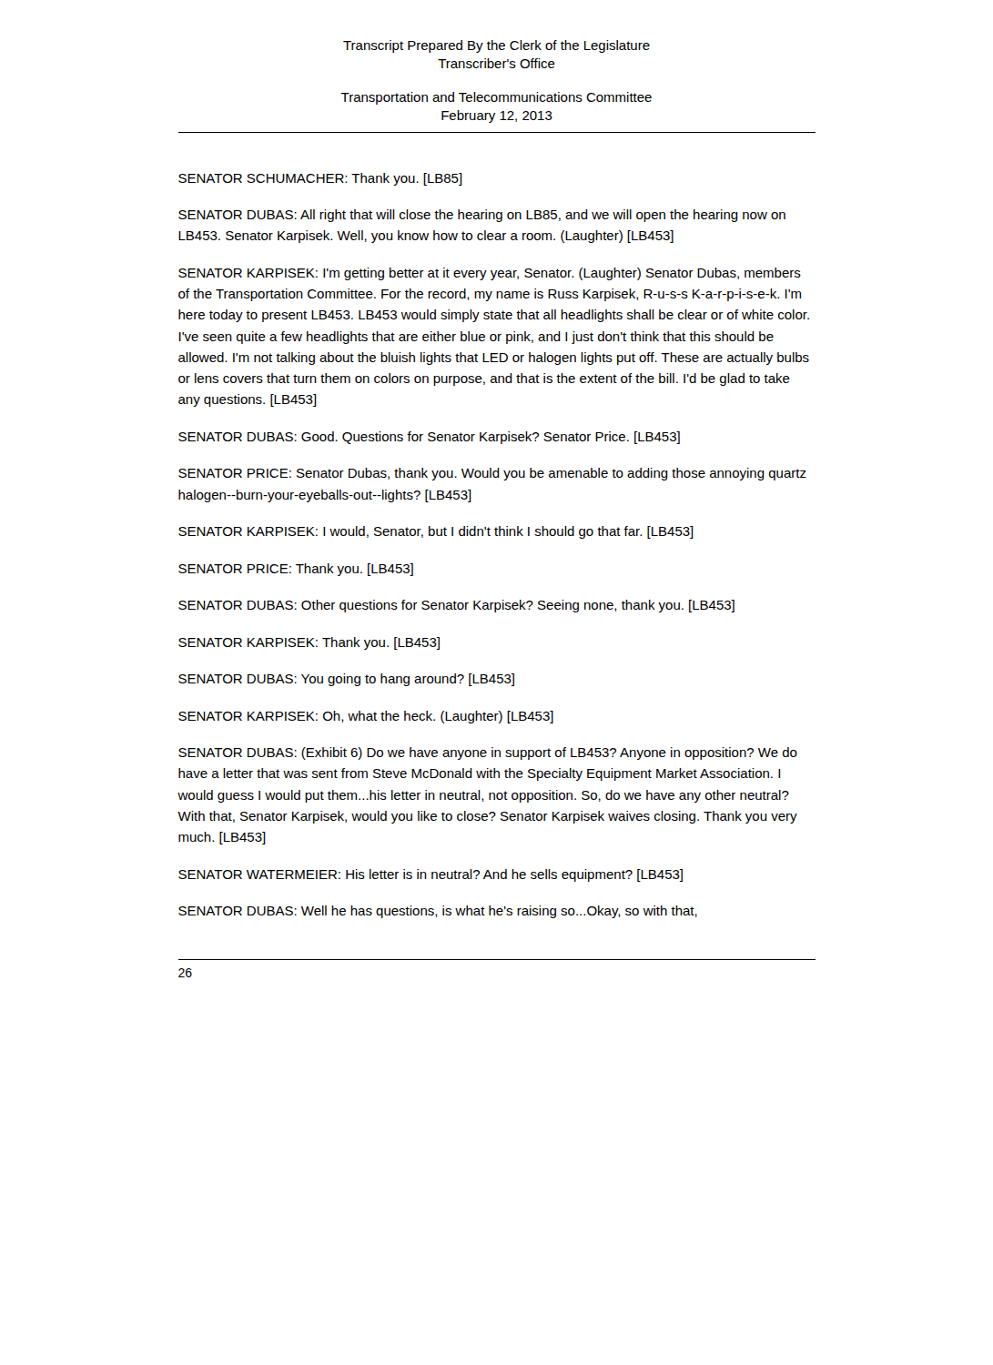Transcript Prepared By the Clerk of the Legislature
Transcriber's Office
Transportation and Telecommunications Committee
February 12, 2013
SENATOR SCHUMACHER: Thank you. [LB85]
SENATOR DUBAS: All right that will close the hearing on LB85, and we will open the hearing now on LB453. Senator Karpisek. Well, you know how to clear a room. (Laughter) [LB453]
SENATOR KARPISEK: I'm getting better at it every year, Senator. (Laughter) Senator Dubas, members of the Transportation Committee. For the record, my name is Russ Karpisek, R-u-s-s K-a-r-p-i-s-e-k. I'm here today to present LB453. LB453 would simply state that all headlights shall be clear or of white color. I've seen quite a few headlights that are either blue or pink, and I just don't think that this should be allowed. I'm not talking about the bluish lights that LED or halogen lights put off. These are actually bulbs or lens covers that turn them on colors on purpose, and that is the extent of the bill. I'd be glad to take any questions. [LB453]
SENATOR DUBAS: Good. Questions for Senator Karpisek? Senator Price. [LB453]
SENATOR PRICE: Senator Dubas, thank you. Would you be amenable to adding those annoying quartz halogen--burn-your-eyeballs-out--lights? [LB453]
SENATOR KARPISEK: I would, Senator, but I didn't think I should go that far. [LB453]
SENATOR PRICE: Thank you. [LB453]
SENATOR DUBAS: Other questions for Senator Karpisek? Seeing none, thank you. [LB453]
SENATOR KARPISEK: Thank you. [LB453]
SENATOR DUBAS: You going to hang around? [LB453]
SENATOR KARPISEK: Oh, what the heck. (Laughter) [LB453]
SENATOR DUBAS: (Exhibit 6) Do we have anyone in support of LB453? Anyone in opposition? We do have a letter that was sent from Steve McDonald with the Specialty Equipment Market Association. I would guess I would put them...his letter in neutral, not opposition. So, do we have any other neutral? With that, Senator Karpisek, would you like to close? Senator Karpisek waives closing. Thank you very much. [LB453]
SENATOR WATERMEIER: His letter is in neutral? And he sells equipment? [LB453]
SENATOR DUBAS: Well he has questions, is what he's raising so...Okay, so with that,
26